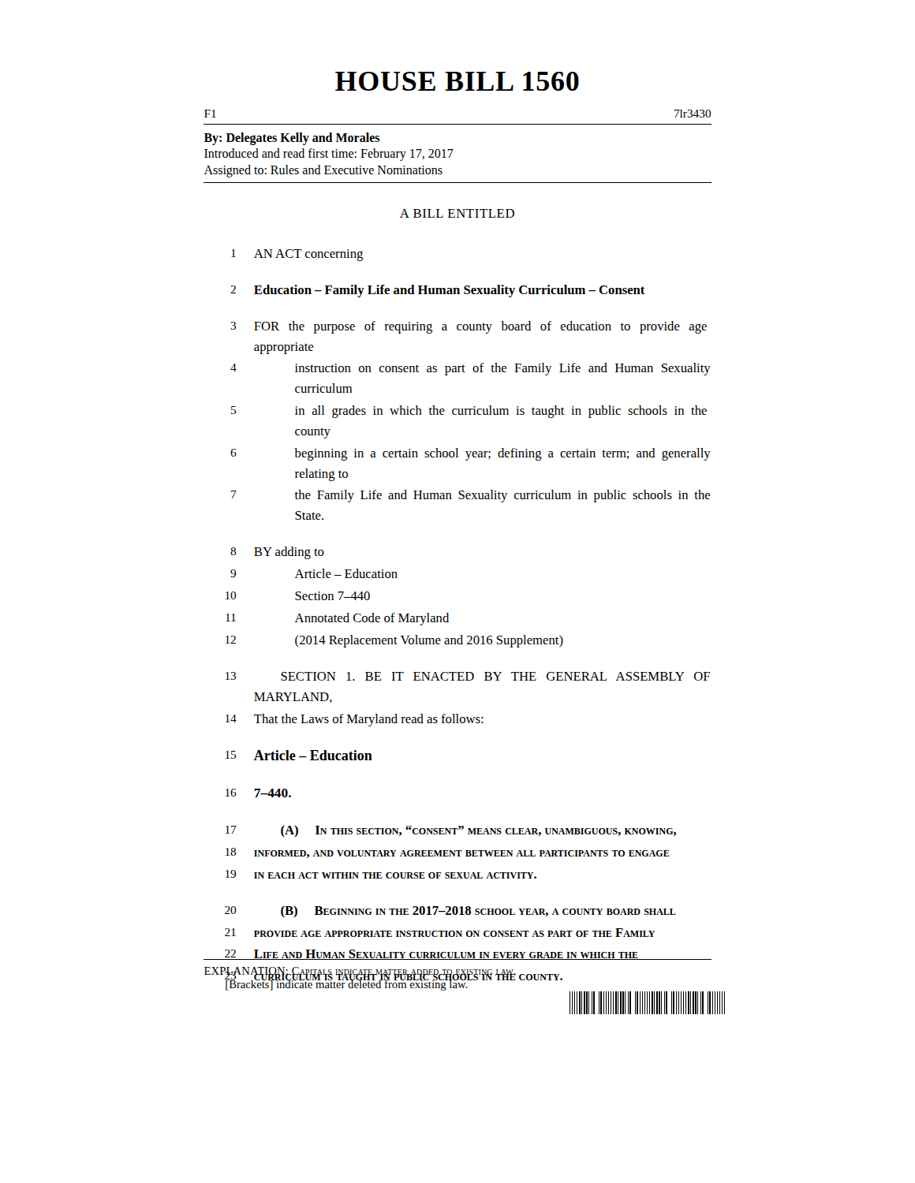HOUSE BILL 1560
F1 7lr3430
By: Delegates Kelly and Morales
Introduced and read first time: February 17, 2017
Assigned to: Rules and Executive Nominations
A BILL ENTITLED
| 1 | AN ACT concerning |
| 2 | Education – Family Life and Human Sexuality Curriculum – Consent |
| 3 | FOR the purpose of requiring a county board of education to provide age appropriate |
| 4 | instruction on consent as part of the Family Life and Human Sexuality curriculum |
| 5 | in all grades in which the curriculum is taught in public schools in the county |
| 6 | beginning in a certain school year; defining a certain term; and generally relating to |
| 7 | the Family Life and Human Sexuality curriculum in public schools in the State. |
| 8 | BY adding to |
| 9 | Article – Education |
| 10 | Section 7–440 |
| 11 | Annotated Code of Maryland |
| 12 | (2014 Replacement Volume and 2016 Supplement) |
| 13 | SECTION 1. BE IT ENACTED BY THE GENERAL ASSEMBLY OF MARYLAND, |
| 14 | That the Laws of Maryland read as follows: |
| 15 | Article – Education |
| 16 | 7–440. |
| 17 | (A) In this section, “consent” means clear, unambiguous, knowing, |
| 18 | informed, and voluntary agreement between all participants to engage |
| 19 | in each act within the course of sexual activity. |
| 20 | (B) Beginning in the 2017–2018 school year, a county board shall |
| 21 | provide age appropriate instruction on consent as part of the Family |
| 22 | Life and Human Sexuality curriculum in every grade in which the |
| 23 | curriculum is taught in public schools in the county. |
EXPLANATION: Capitals indicate matter added to existing law.
[Brackets] indicate matter deleted from existing law.